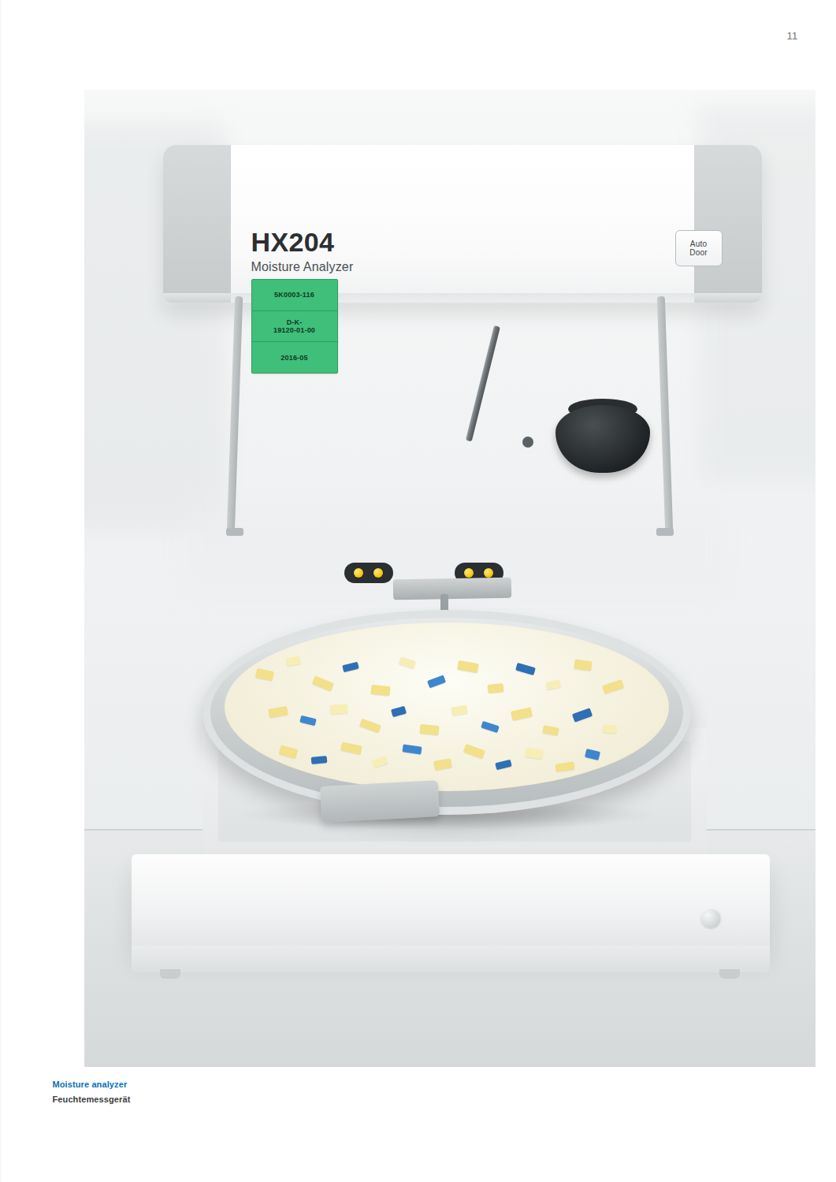11
HX204
Moisture Analyzer
Auto Door
5K0003-116
D-K-
19120-01-00
2016-05
Moisture analyzer
Feuchtemessgerät